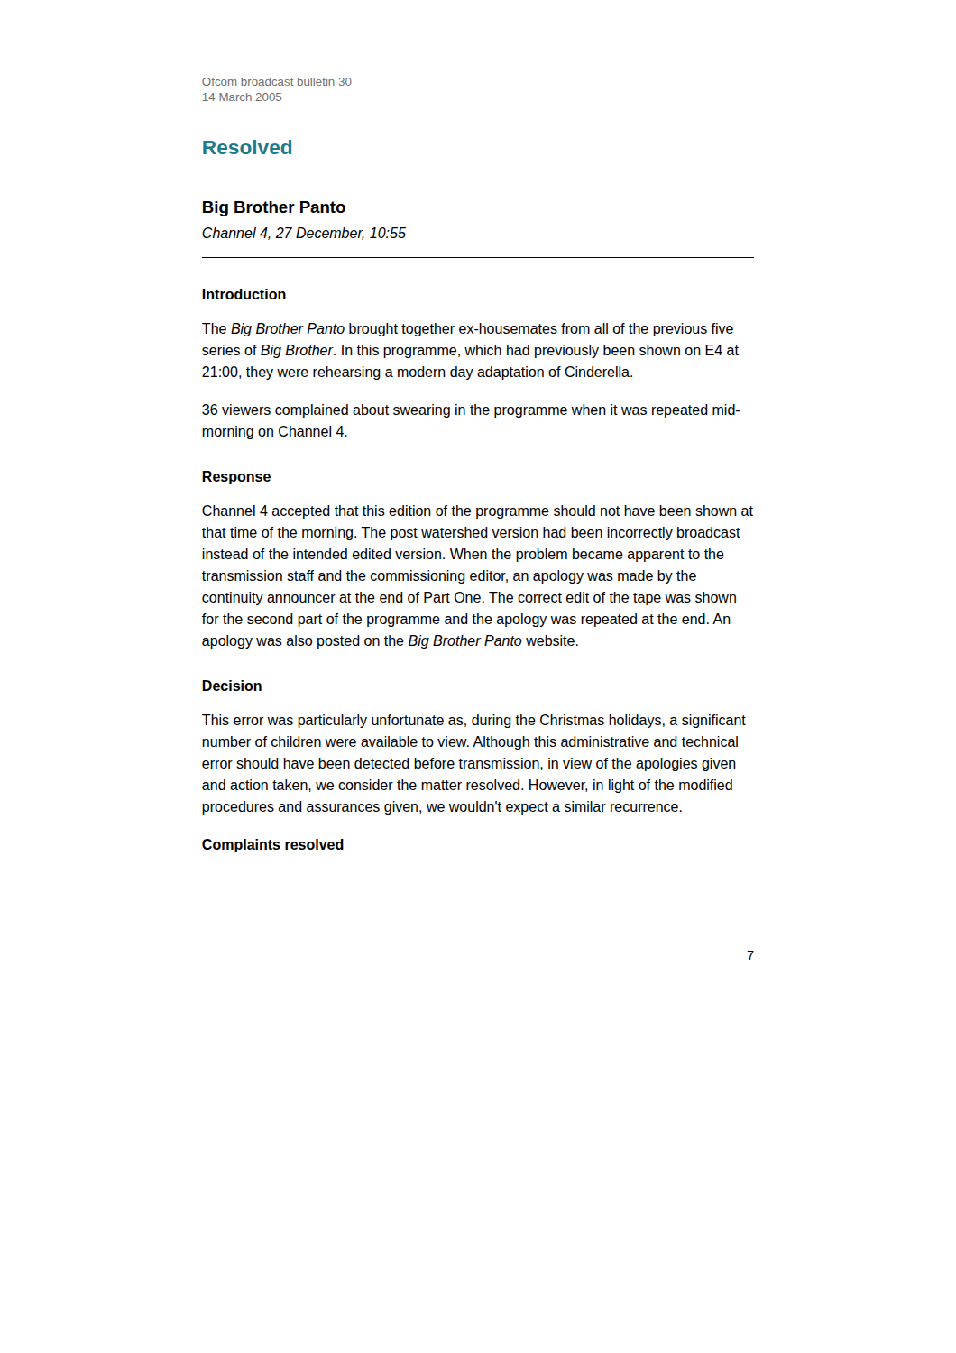Ofcom broadcast bulletin 30
14 March 2005
Resolved
Big Brother Panto
Channel 4, 27 December, 10:55
Introduction
The Big Brother Panto brought together ex-housemates from all of the previous five series of Big Brother. In this programme, which had previously been shown on E4 at 21:00, they were rehearsing a modern day adaptation of Cinderella.
36 viewers complained about swearing in the programme when it was repeated mid-morning on Channel 4.
Response
Channel 4 accepted that this edition of the programme should not have been shown at that time of the morning. The post watershed version had been incorrectly broadcast instead of the intended edited version. When the problem became apparent to the transmission staff and the commissioning editor, an apology was made by the continuity announcer at the end of Part One. The correct edit of the tape was shown for the second part of the programme and the apology was repeated at the end. An apology was also posted on the Big Brother Panto website.
Decision
This error was particularly unfortunate as, during the Christmas holidays, a significant number of children were available to view. Although this administrative and technical error should have been detected before transmission, in view of the apologies given and action taken, we consider the matter resolved. However, in light of the modified procedures and assurances given, we wouldn't expect a similar recurrence.
Complaints resolved
7